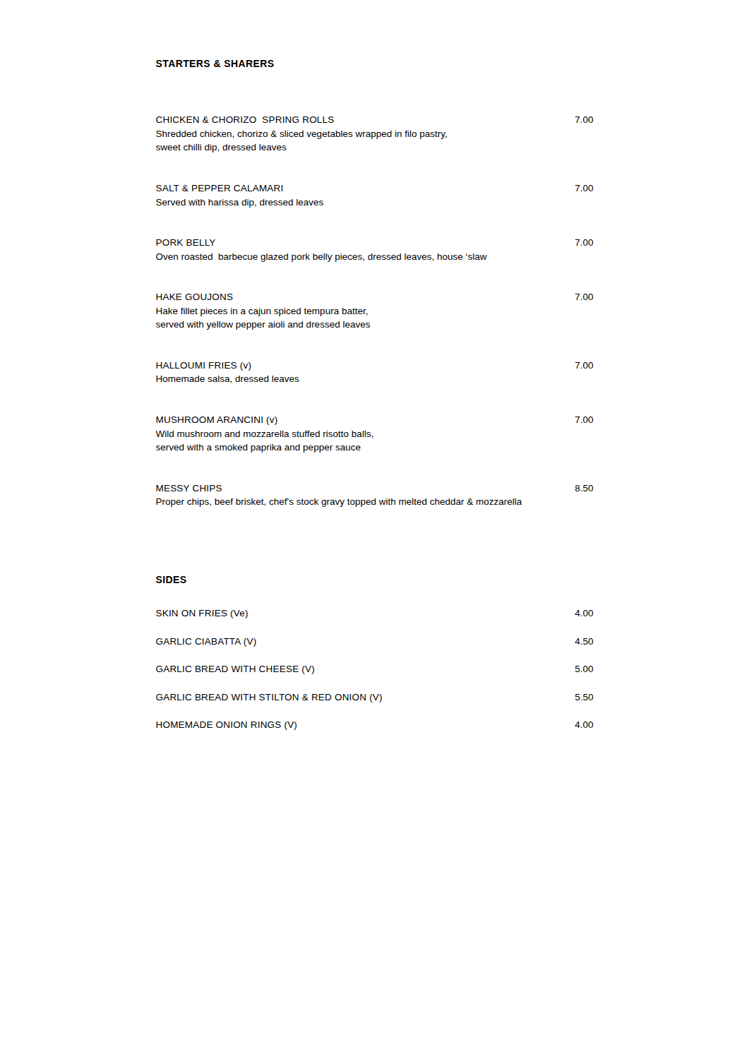STARTERS & SHARERS
7.00
CHICKEN & CHORIZO SPRING ROLLS
Shredded chicken, chorizo & sliced vegetables wrapped in filo pastry,
sweet chilli dip, dressed leaves
7.00
SALT & PEPPER CALAMARI
Served with harissa dip, dressed leaves
7.00
PORK BELLY
Oven roasted barbecue glazed pork belly pieces, dressed leaves, house ‘slaw
7.00
HAKE GOUJONS
Hake fillet pieces in a cajun spiced tempura batter,
served with yellow pepper aioli and dressed leaves
7.00
HALLOUMI FRIES (v)
Homemade salsa, dressed leaves
7.00
MUSHROOM ARANCINI (v)
Wild mushroom and mozzarella stuffed risotto balls,
served with a smoked paprika and pepper sauce
8.50
MESSY CHIPS
Proper chips, beef brisket, chef's stock gravy topped with melted cheddar & mozzarella
SIDES
4.00
SKIN ON FRIES (Ve)
4.50
GARLIC CIABATTA (V)
5.00
GARLIC BREAD WITH CHEESE (V)
5.50
GARLIC BREAD WITH STILTON & RED ONION (V)
4.00
HOMEMADE ONION RINGS (V)